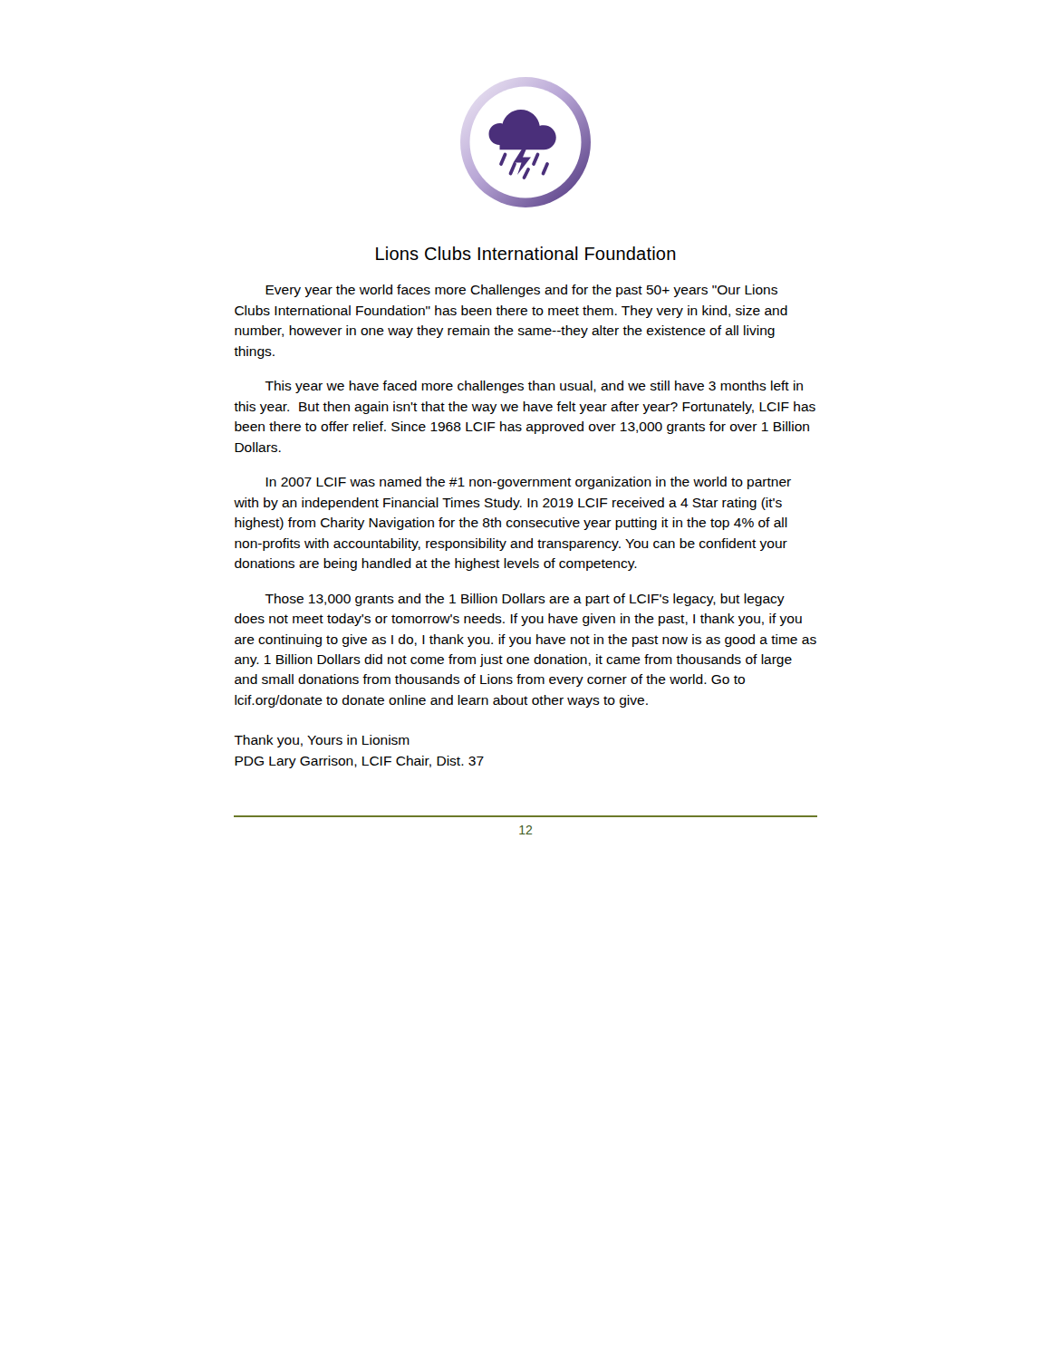Lions Clubs International Foundation
Every year the world faces more Challenges and for the past 50+ years "Our Lions Clubs International Foundation" has been there to meet them. They very in kind, size and number, however in one way they remain the same--they alter the existence of all living things.
This year we have faced more challenges than usual, and we still have 3 months left in this year. But then again isn't that the way we have felt year after year? Fortunately, LCIF has been there to offer relief. Since 1968 LCIF has approved over 13,000 grants for over 1 Billion Dollars.
In 2007 LCIF was named the #1 non-government organization in the world to partner with by an independent Financial Times Study. In 2019 LCIF received a 4 Star rating (it's highest) from Charity Navigation for the 8th consecutive year putting it in the top 4% of all non-profits with accountability, responsibility and transparency. You can be confident your donations are being handled at the highest levels of competency.
Those 13,000 grants and the 1 Billion Dollars are a part of LCIF's legacy, but legacy does not meet today's or tomorrow's needs. If you have given in the past, I thank you, if you are continuing to give as I do, I thank you. if you have not in the past now is as good a time as any. 1 Billion Dollars did not come from just one donation, it came from thousands of large and small donations from thousands of Lions from every corner of the world. Go to lcif.org/donate to donate online and learn about other ways to give.
Thank you, Yours in Lionism PDG Lary Garrison, LCIF Chair, Dist. 37
12